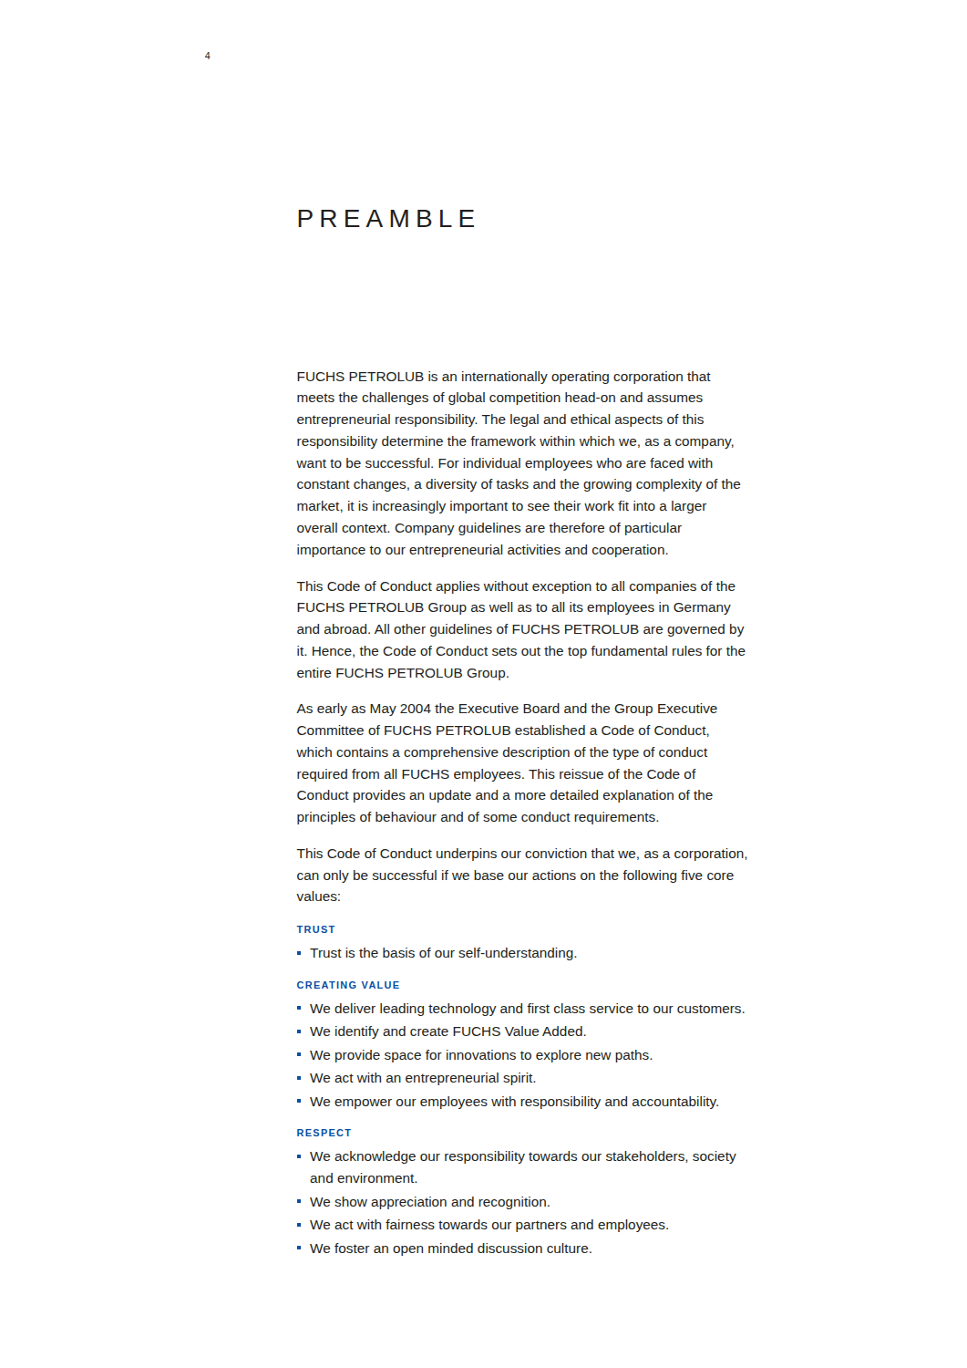4
PREAMBLE
FUCHS PETROLUB is an internationally operating corporation that meets the challenges of global competition head-on and assumes entrepreneurial responsibility. The legal and ethical aspects of this responsibility determine the framework within which we, as a company, want to be successful. For individual employees who are faced with constant changes, a diversity of tasks and the growing complexity of the market, it is increasingly important to see their work fit into a larger overall context. Company guidelines are therefore of particular importance to our entrepreneurial activities and cooperation.
This Code of Conduct applies without exception to all companies of the FUCHS PETROLUB Group as well as to all its employees in Germany and abroad. All other guidelines of FUCHS PETROLUB are governed by it. Hence, the Code of Conduct sets out the top fundamental rules for the entire FUCHS PETROLUB Group.
As early as May 2004 the Executive Board and the Group Executive Committee of FUCHS PETROLUB established a Code of Conduct, which contains a comprehensive description of the type of conduct required from all FUCHS employees. This reissue of the Code of Conduct provides an update and a more detailed explanation of the principles of behaviour and of some conduct requirements.
This Code of Conduct underpins our conviction that we, as a corporation, can only be successful if we base our actions on the following five core values:
Trust
Trust is the basis of our self-understanding.
Creating Value
We deliver leading technology and first class service to our customers.
We identify and create FUCHS Value Added.
We provide space for innovations to explore new paths.
We act with an entrepreneurial spirit.
We empower our employees with responsibility and accountability.
Respect
We acknowledge our responsibility towards our stakeholders, society and environment.
We show appreciation and recognition.
We act with fairness towards our partners and employees.
We foster an open minded discussion culture.